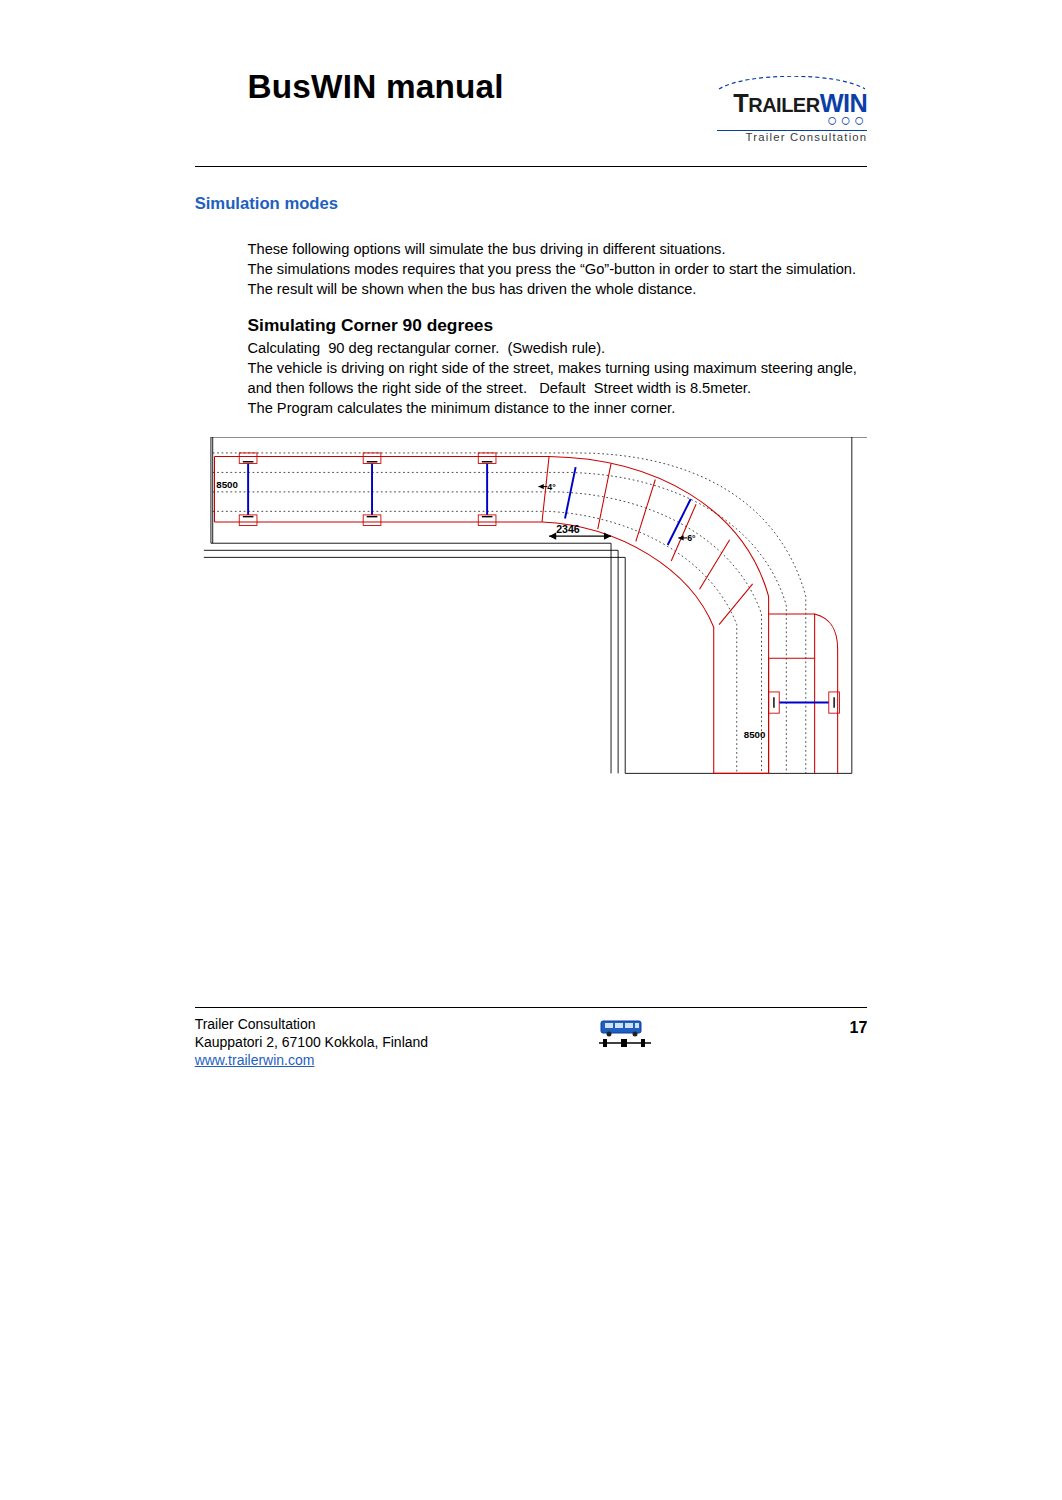BusWIN manual
TRAILER WIN
○○○
Trailer Consultation
Simulation modes
These following options will simulate the bus driving in different situations.
The simulations modes requires that you press the “Go”-button in order to start the simulation. The result will be shown when the bus has driven the whole distance.
Simulating Corner 90 degrees
Calculating 90 deg rectangular corner. (Swedish rule).
The vehicle is driving on right side of the street, makes turning using maximum steering angle, and then follows the right side of the street. Default Street width is 8.5meter.
The Program calculates the minimum distance to the inner corner.
8500 2346 4° 6° 8500
Trailer Consultation
Kauppatori 2, 67100 Kokkola, Finland
www.trailerwin.com
17